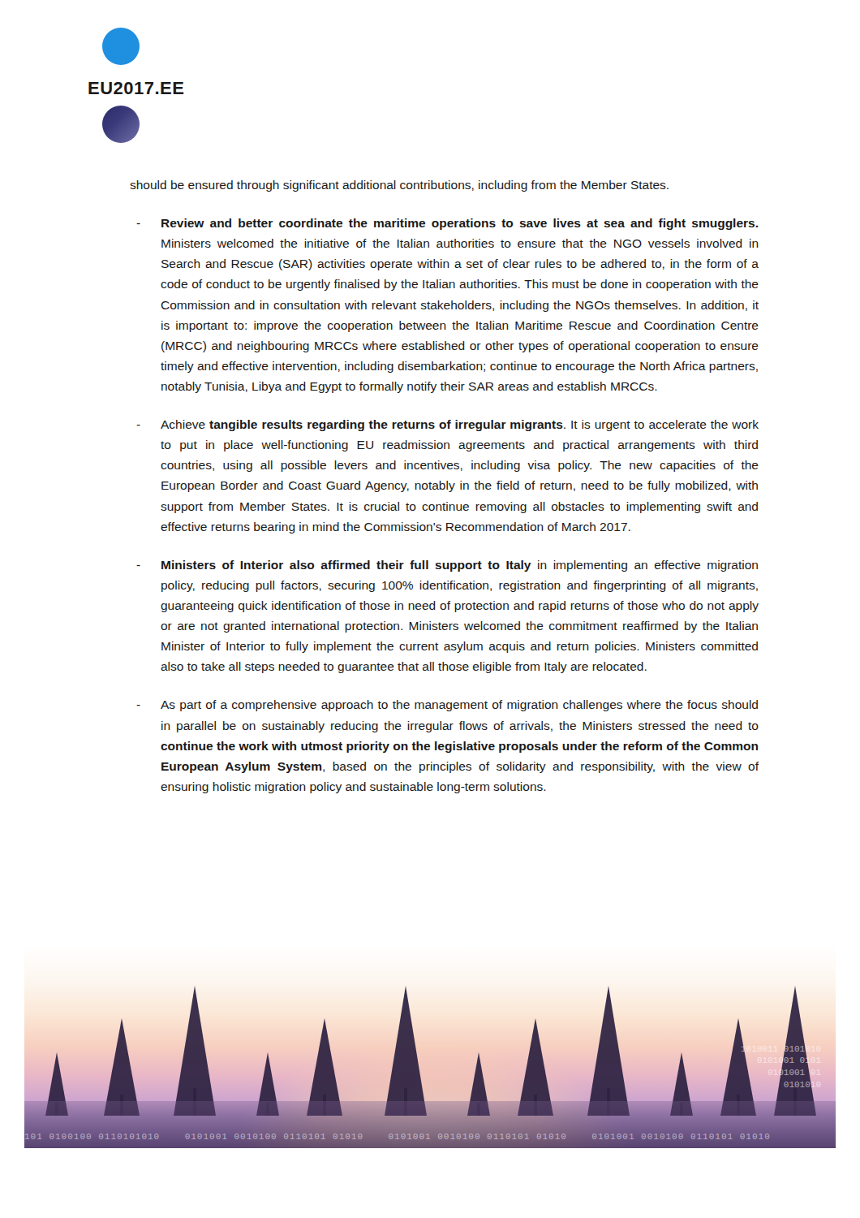EU2017.EE
should be ensured through significant additional contributions, including from the Member States.
Review and better coordinate the maritime operations to save lives at sea and fight smugglers. Ministers welcomed the initiative of the Italian authorities to ensure that the NGO vessels involved in Search and Rescue (SAR) activities operate within a set of clear rules to be adhered to, in the form of a code of conduct to be urgently finalised by the Italian authorities. This must be done in cooperation with the Commission and in consultation with relevant stakeholders, including the NGOs themselves. In addition, it is important to: improve the cooperation between the Italian Maritime Rescue and Coordination Centre (MRCC) and neighbouring MRCCs where established or other types of operational cooperation to ensure timely and effective intervention, including disembarkation; continue to encourage the North Africa partners, notably Tunisia, Libya and Egypt to formally notify their SAR areas and establish MRCCs.
Achieve tangible results regarding the returns of irregular migrants. It is urgent to accelerate the work to put in place well-functioning EU readmission agreements and practical arrangements with third countries, using all possible levers and incentives, including visa policy. The new capacities of the European Border and Coast Guard Agency, notably in the field of return, need to be fully mobilized, with support from Member States. It is crucial to continue removing all obstacles to implementing swift and effective returns bearing in mind the Commission's Recommendation of March 2017.
Ministers of Interior also affirmed their full support to Italy in implementing an effective migration policy, reducing pull factors, securing 100% identification, registration and fingerprinting of all migrants, guaranteeing quick identification of those in need of protection and rapid returns of those who do not apply or are not granted international protection. Ministers welcomed the commitment reaffirmed by the Italian Minister of Interior to fully implement the current asylum acquis and return policies. Ministers committed also to take all steps needed to guarantee that all those eligible from Italy are relocated.
As part of a comprehensive approach to the management of migration challenges where the focus should in parallel be on sustainably reducing the irregular flows of arrivals, the Ministers stressed the need to continue the work with utmost priority on the legislative proposals under the reform of the Common European Asylum System, based on the principles of solidarity and responsibility, with the view of ensuring holistic migration policy and sustainable long-term solutions.
1010011 0101010 0101001 0101 0101001 01 0101010
101 0100100 0110101010 0101001 0010100 0110101 01010 0101001 0010100 0110101 01010 0101001 0010100 0110101 01010